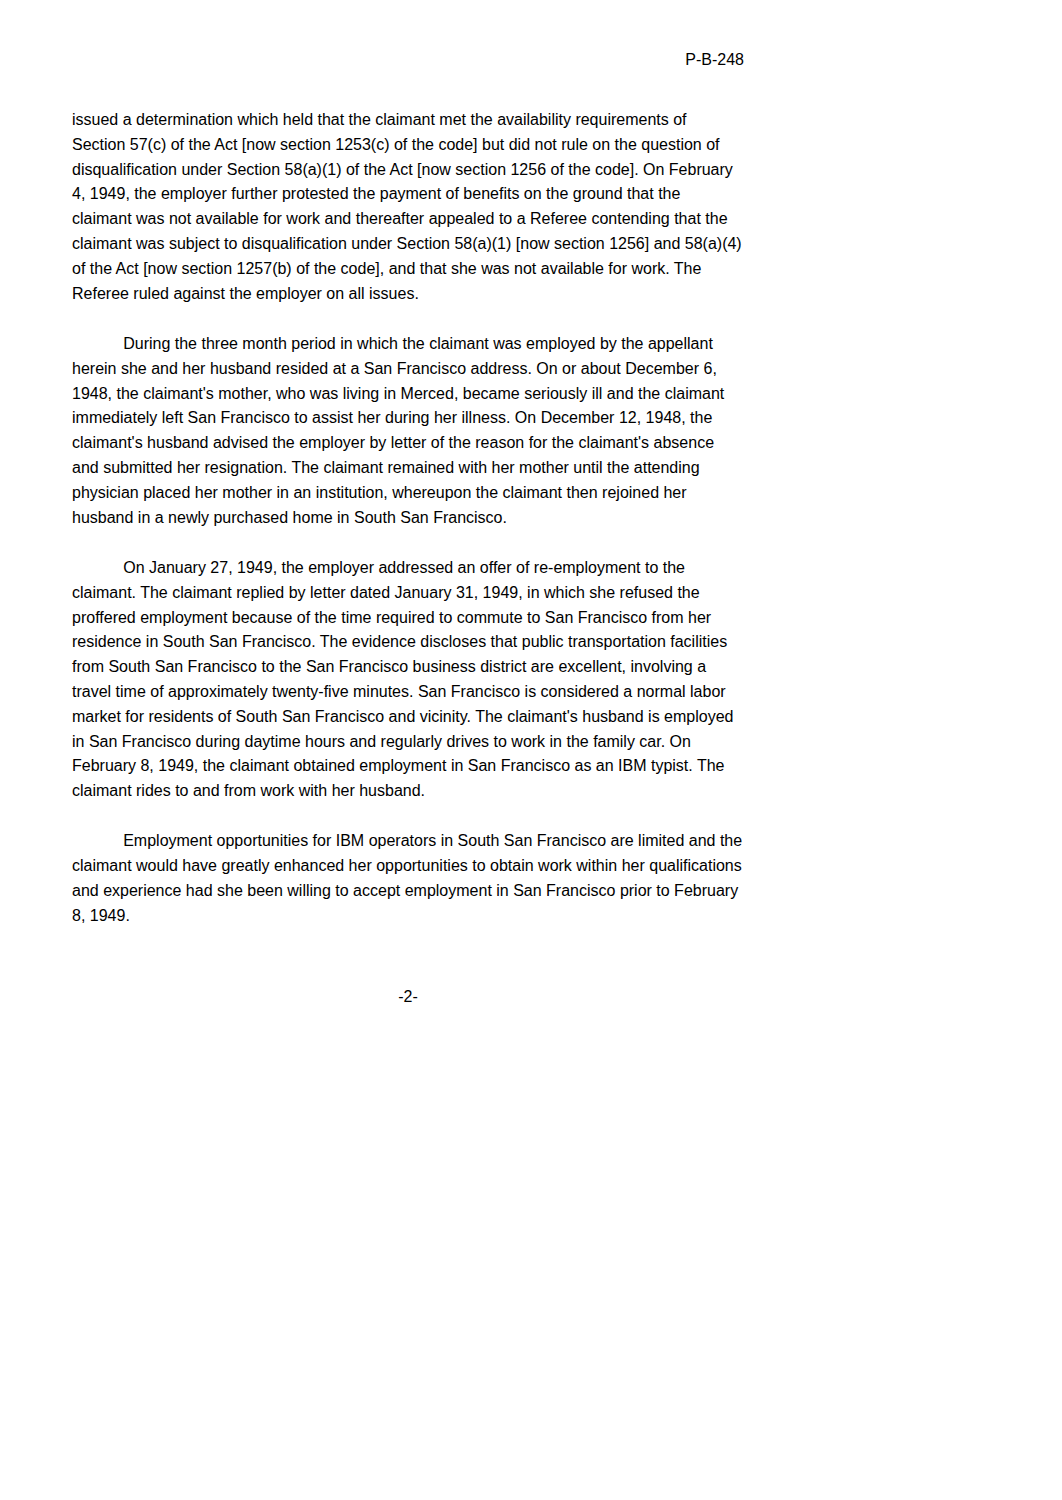P-B-248
issued a determination which held that the claimant met the availability requirements of Section 57(c) of the Act [now section 1253(c) of the code] but did not rule on the question of disqualification under Section 58(a)(1) of the Act [now section 1256 of the code]. On February 4, 1949, the employer further protested the payment of benefits on the ground that the claimant was not available for work and thereafter appealed to a Referee contending that the claimant was subject to disqualification under Section 58(a)(1) [now section 1256] and 58(a)(4) of the Act [now section 1257(b) of the code], and that she was not available for work. The Referee ruled against the employer on all issues.
During the three month period in which the claimant was employed by the appellant herein she and her husband resided at a San Francisco address. On or about December 6, 1948, the claimant's mother, who was living in Merced, became seriously ill and the claimant immediately left San Francisco to assist her during her illness. On December 12, 1948, the claimant's husband advised the employer by letter of the reason for the claimant's absence and submitted her resignation. The claimant remained with her mother until the attending physician placed her mother in an institution, whereupon the claimant then rejoined her husband in a newly purchased home in South San Francisco.
On January 27, 1949, the employer addressed an offer of re-employment to the claimant. The claimant replied by letter dated January 31, 1949, in which she refused the proffered employment because of the time required to commute to San Francisco from her residence in South San Francisco. The evidence discloses that public transportation facilities from South San Francisco to the San Francisco business district are excellent, involving a travel time of approximately twenty-five minutes. San Francisco is considered a normal labor market for residents of South San Francisco and vicinity. The claimant's husband is employed in San Francisco during daytime hours and regularly drives to work in the family car. On February 8, 1949, the claimant obtained employment in San Francisco as an IBM typist. The claimant rides to and from work with her husband.
Employment opportunities for IBM operators in South San Francisco are limited and the claimant would have greatly enhanced her opportunities to obtain work within her qualifications and experience had she been willing to accept employment in San Francisco prior to February 8, 1949.
-2-